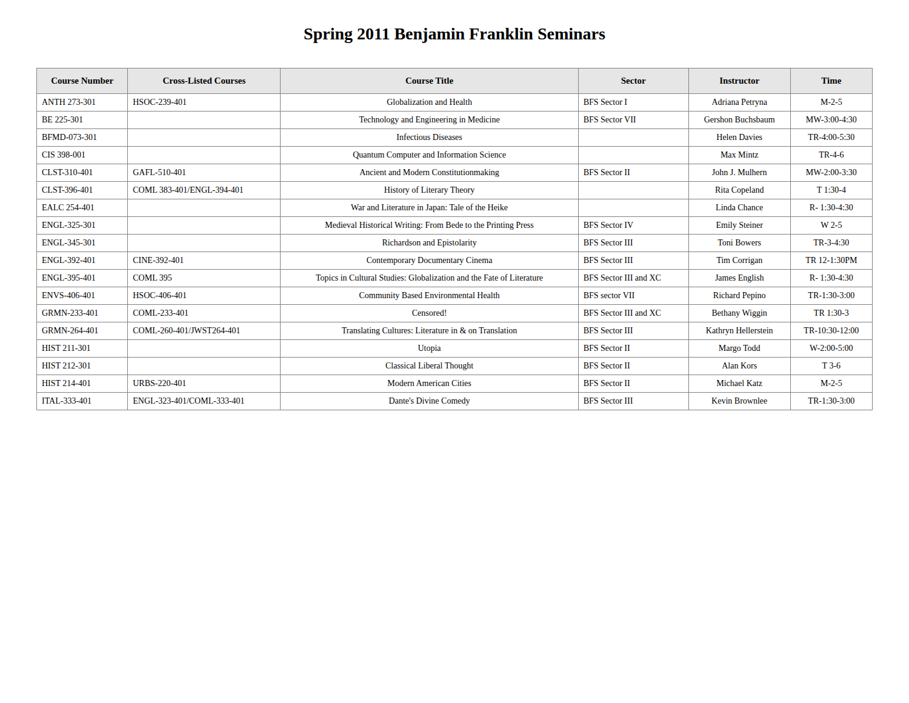Spring 2011 Benjamin Franklin Seminars
| Course Number | Cross-Listed Courses | Course Title | Sector | Instructor | Time |
| --- | --- | --- | --- | --- | --- |
| ANTH 273-301 | HSOC-239-401 | Globalization and Health | BFS Sector I | Adriana Petryna | M-2-5 |
| BE 225-301 | | Technology and Engineering in Medicine | BFS Sector VII | Gershon Buchsbaum | MW-3:00-4:30 |
| BFMD-073-301 | | Infectious Diseases | | Helen Davies | TR-4:00-5:30 |
| CIS 398-001 | | Quantum Computer and Information Science | | Max Mintz | TR-4-6 |
| CLST-310-401 | GAFL-510-401 | Ancient and Modern Constitutionmaking | BFS Sector II | John J. Mulhern | MW-2:00-3:30 |
| CLST-396-401 | COML 383-401/ENGL-394-401 | History of Literary Theory | | Rita Copeland | T 1:30-4 |
| EALC 254-401 | | War and Literature in Japan: Tale of the Heike | | Linda Chance | R- 1:30-4:30 |
| ENGL-325-301 | | Medieval Historical Writing: From Bede to the Printing Press | BFS Sector IV | Emily Steiner | W 2-5 |
| ENGL-345-301 | | Richardson and Epistolarity | BFS Sector III | Toni Bowers | TR-3-4:30 |
| ENGL-392-401 | CINE-392-401 | Contemporary Documentary Cinema | BFS Sector III | Tim Corrigan | TR 12-1:30PM |
| ENGL-395-401 | COML 395 | Topics in Cultural Studies: Globalization and the Fate of Literature | BFS Sector III and XC | James English | R- 1:30-4:30 |
| ENVS-406-401 | HSOC-406-401 | Community Based Environmental Health | BFS sector VII | Richard Pepino | TR-1:30-3:00 |
| GRMN-233-401 | COML-233-401 | Censored! | BFS Sector III and XC | Bethany Wiggin | TR 1:30-3 |
| GRMN-264-401 | COML-260-401/JWST264-401 | Translating Cultures: Literature in & on Translation | BFS Sector III | Kathryn Hellerstein | TR-10:30-12:00 |
| HIST 211-301 | | Utopia | BFS Sector II | Margo Todd | W-2:00-5:00 |
| HIST 212-301 | | Classical Liberal Thought | BFS Sector II | Alan Kors | T 3-6 |
| HIST 214-401 | URBS-220-401 | Modern American Cities | BFS Sector II | Michael Katz | M-2-5 |
| ITAL-333-401 | ENGL-323-401/COML-333-401 | Dante's Divine Comedy | BFS Sector III | Kevin Brownlee | TR-1:30-3:00 |